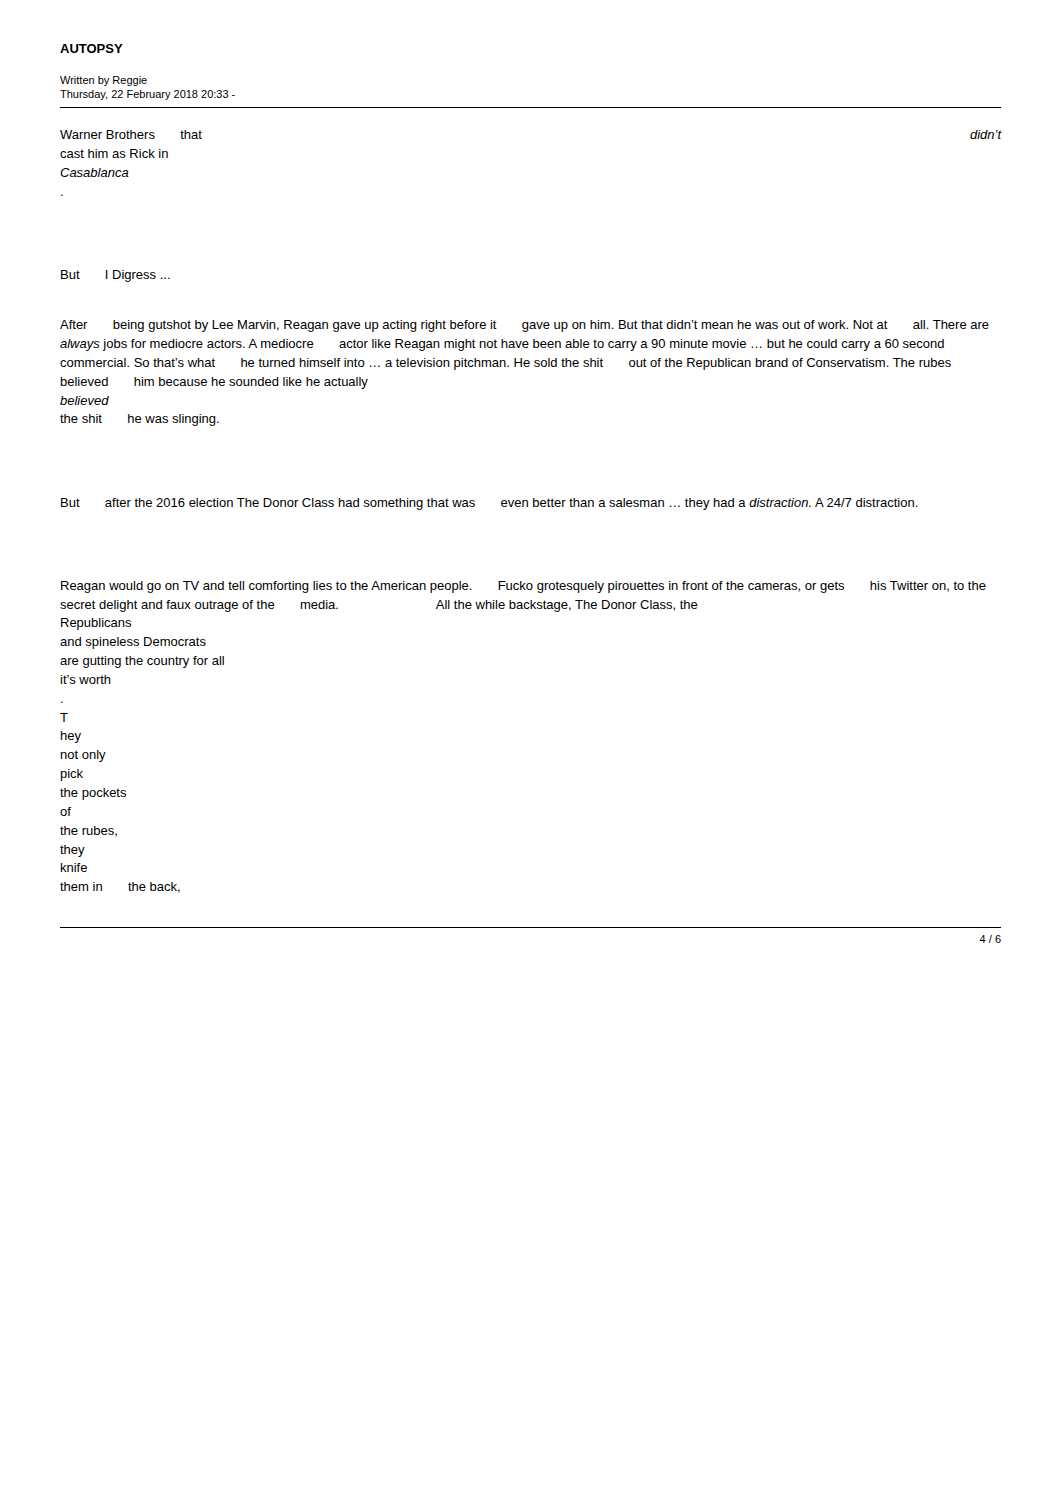AUTOPSY
Written by Reggie
Thursday, 22 February 2018 20:33 -
Warner Brothers that didn’t
cast him as Rick in
Casablanca
.
But I Digress ...
After being gutshot by Lee Marvin, Reagan gave up acting right before it gave up on him. But that didn’t mean he was out of work. Not at all. There are always jobs for mediocre actors. A mediocre actor like Reagan might not have been able to carry a 90 minute movie … but he could carry a 60 second commercial. So that’s what he turned himself into … a television pitchman. He sold the shit out of the Republican brand of Conservatism. The rubes believed him because he sounded like he actually
believed
the shit he was slinging.
But after the 2016 election The Donor Class had something that was even better than a salesman … they had a distraction. A 24/7 distraction.
Reagan would go on TV and tell comforting lies to the American people. Fucko grotesquely pirouettes in front of the cameras, or gets his Twitter on, to the secret delight and faux outrage of the media. All the while backstage, The Donor Class, the
Republicans
and spineless Democrats
are gutting the country for all
it’s worth
.
T
hey
not only
pick
the pockets
of
the rubes,
they
knife
them in the back,
4 / 6